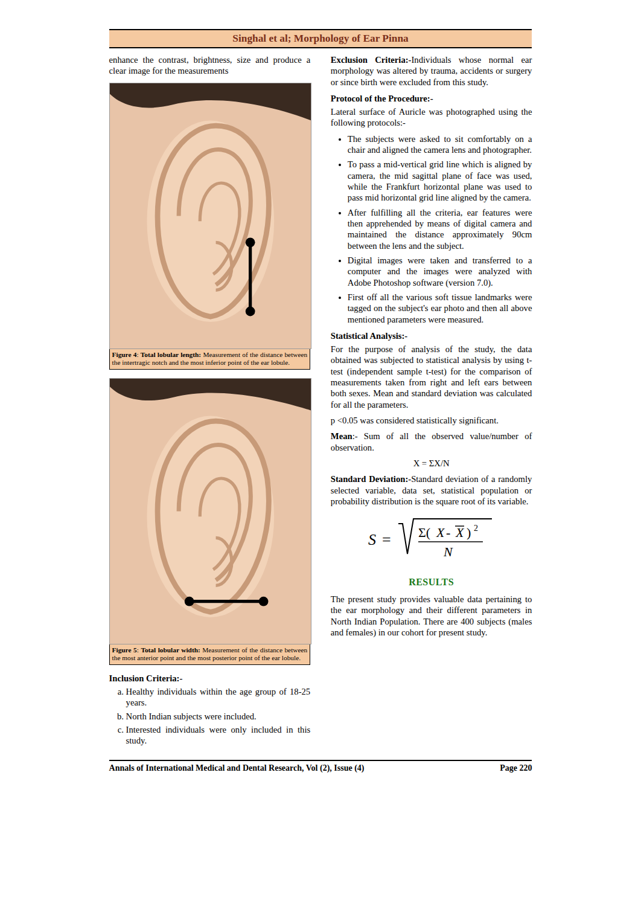Singhal et al; Morphology of Ear Pinna
enhance the contrast, brightness, size and produce a clear image for the measurements
Figure 4: Total lobular length: Measurement of the distance between the intertragic notch and the most inferior point of the ear lobule.
Figure 5: Total lobular width: Measurement of the distance between the most anterior point and the most posterior point of the ear lobule.
Inclusion Criteria:-
Healthy individuals within the age group of 18-25 years.
North Indian subjects were included.
Interested individuals were only included in this study.
Exclusion Criteria:-Individuals whose normal ear morphology was altered by trauma, accidents or surgery or since birth were excluded from this study.
Protocol of the Procedure:-
Lateral surface of Auricle was photographed using the following protocols:-
The subjects were asked to sit comfortably on a chair and aligned the camera lens and photographer.
To pass a mid-vertical grid line which is aligned by camera, the mid sagittal plane of face was used, while the Frankfurt horizontal plane was used to pass mid horizontal grid line aligned by the camera.
After fulfilling all the criteria, ear features were then apprehended by means of digital camera and maintained the distance approximately 90cm between the lens and the subject.
Digital images were taken and transferred to a computer and the images were analyzed with Adobe Photoshop software (version 7.0).
First off all the various soft tissue landmarks were tagged on the subject's ear photo and then all above mentioned parameters were measured.
Statistical Analysis:-
For the purpose of analysis of the study, the data obtained was subjected to statistical analysis by using t- test (independent sample t-test) for the comparison of measurements taken from right and left ears between both sexes. Mean and standard deviation was calculated for all the parameters.
p <0.05 was considered statistically significant.
Mean:- Sum of all the observed value/number of observation.
X = ΣX/N
Standard Deviation:-Standard deviation of a randomly selected variable, data set, statistical population or probability distribution is the square root of its variable.
S = Σ( X - X ) 2 N
RESULTS
The present study provides valuable data pertaining to the ear morphology and their different parameters in North Indian Population. There are 400 subjects (males and females) in our cohort for present study.
Annals of International Medical and Dental Research, Vol (2), Issue (4)
Page 220